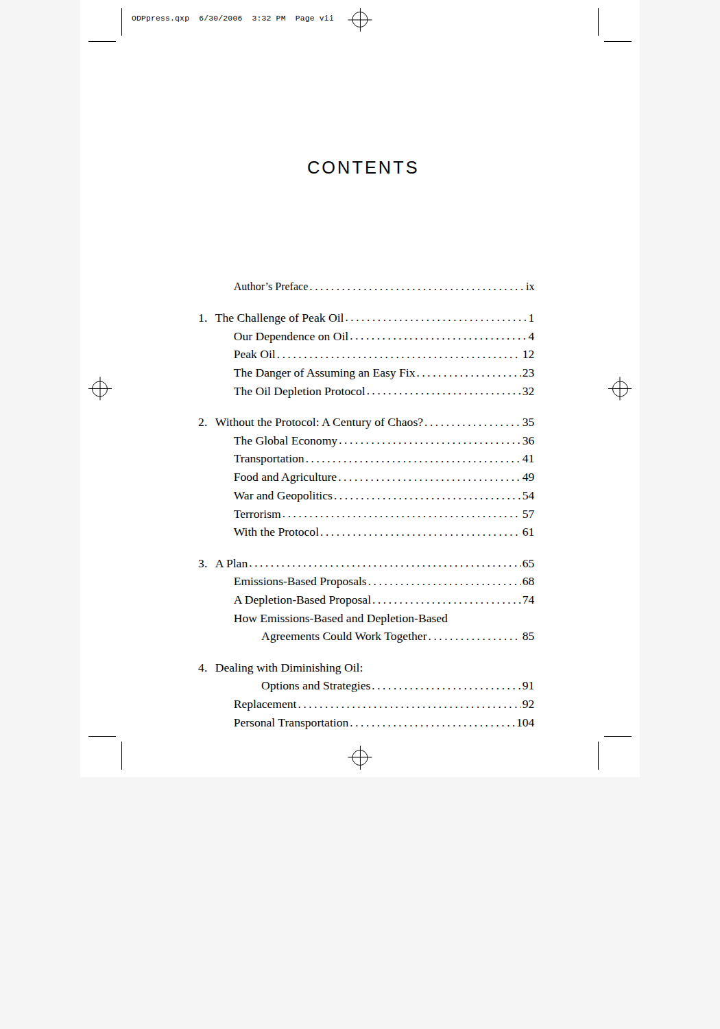ODPpress.qxp 6/30/2006 3:32 PM Page vii
CONTENTS
Author’s Preface ........................................................... ix
1.
The Challenge of Peak Oil ........................................................... 1
Our Dependence on Oil ........................................................... 4
Peak Oil ........................................................... 12
The Danger of Assuming an Easy Fix ........................................................... 23
The Oil Depletion Protocol ........................................................... 32
2.
Without the Protocol: A Century of Chaos? ........................................................... 35
The Global Economy ........................................................... 36
Transportation ........................................................... 41
Food and Agriculture ........................................................... 49
War and Geopolitics ........................................................... 54
Terrorism ........................................................... 57
With the Protocol ........................................................... 61
3.
A Plan ........................................................... 65
Emissions-Based Proposals ........................................................... 68
A Depletion-Based Proposal ........................................................... 74
How Emissions-Based and Depletion-Based
Agreements Could Work Together ........................................................... 85
4.
Dealing with Diminishing Oil:
Options and Strategies ........................................................... 91
Replacement ........................................................... 92
Personal Transportation ........................................................... 104